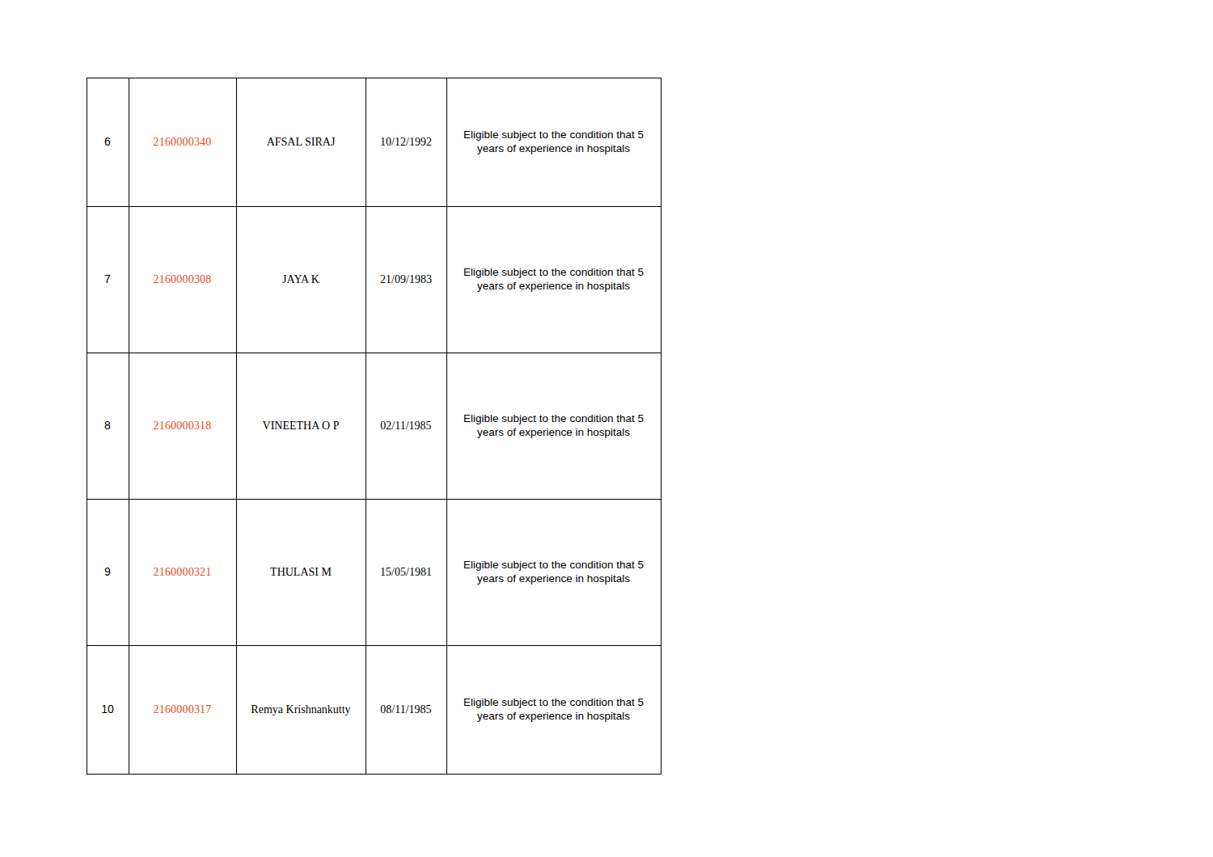| 6 | 2160000340 | AFSAL SIRAJ | 10/12/1992 | Eligible subject to the condition that 5 years of experience in hospitals |
| 7 | 2160000308 | JAYA K | 21/09/1983 | Eligible subject to the condition that 5 years of experience in hospitals |
| 8 | 2160000318 | VINEETHA O P | 02/11/1985 | Eligible subject to the condition that 5 years of experience in hospitals |
| 9 | 2160000321 | THULASI M | 15/05/1981 | Eligible subject to the condition that 5 years of experience in hospitals |
| 10 | 2160000317 | Remya Krishnankutty | 08/11/1985 | Eligible subject to the condition that 5 years of experience in hospitals |